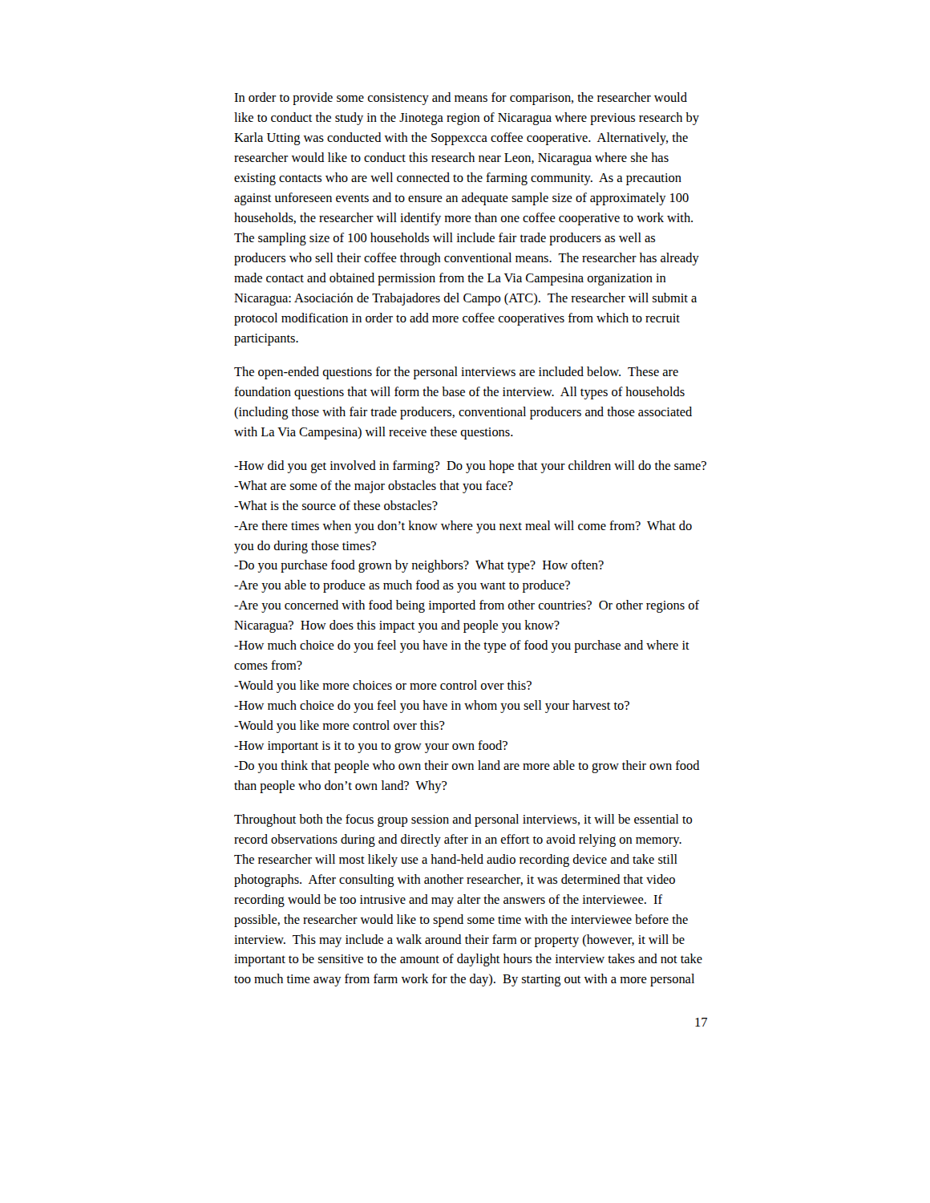In order to provide some consistency and means for comparison, the researcher would like to conduct the study in the Jinotega region of Nicaragua where previous research by Karla Utting was conducted with the Soppexcca coffee cooperative. Alternatively, the researcher would like to conduct this research near Leon, Nicaragua where she has existing contacts who are well connected to the farming community. As a precaution against unforeseen events and to ensure an adequate sample size of approximately 100 households, the researcher will identify more than one coffee cooperative to work with. The sampling size of 100 households will include fair trade producers as well as producers who sell their coffee through conventional means. The researcher has already made contact and obtained permission from the La Via Campesina organization in Nicaragua: Asociación de Trabajadores del Campo (ATC). The researcher will submit a protocol modification in order to add more coffee cooperatives from which to recruit participants.
The open-ended questions for the personal interviews are included below. These are foundation questions that will form the base of the interview. All types of households (including those with fair trade producers, conventional producers and those associated with La Via Campesina) will receive these questions.
-How did you get involved in farming? Do you hope that your children will do the same?
-What are some of the major obstacles that you face?
-What is the source of these obstacles?
-Are there times when you don’t know where you next meal will come from? What do you do during those times?
-Do you purchase food grown by neighbors? What type? How often?
-Are you able to produce as much food as you want to produce?
-Are you concerned with food being imported from other countries? Or other regions of Nicaragua? How does this impact you and people you know?
-How much choice do you feel you have in the type of food you purchase and where it comes from?
-Would you like more choices or more control over this?
-How much choice do you feel you have in whom you sell your harvest to?
-Would you like more control over this?
-How important is it to you to grow your own food?
-Do you think that people who own their own land are more able to grow their own food than people who don’t own land? Why?
Throughout both the focus group session and personal interviews, it will be essential to record observations during and directly after in an effort to avoid relying on memory. The researcher will most likely use a hand-held audio recording device and take still photographs. After consulting with another researcher, it was determined that video recording would be too intrusive and may alter the answers of the interviewee. If possible, the researcher would like to spend some time with the interviewee before the interview. This may include a walk around their farm or property (however, it will be important to be sensitive to the amount of daylight hours the interview takes and not take too much time away from farm work for the day). By starting out with a more personal
17